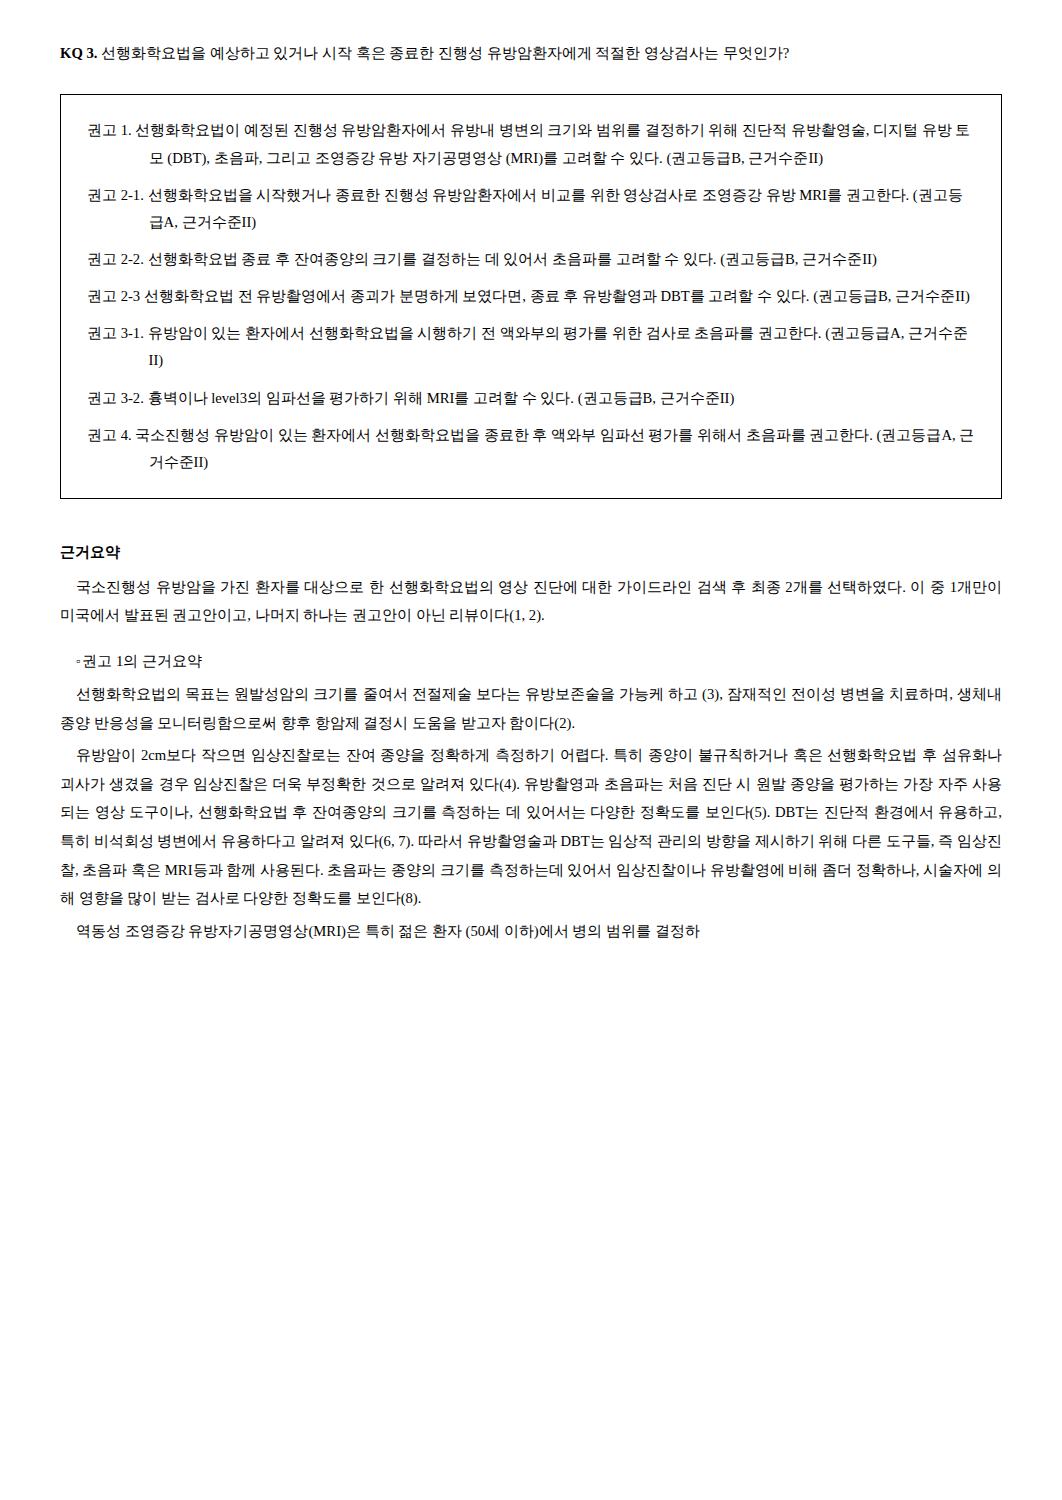KQ 3. 선행화학요법을 예상하고 있거나 시작 혹은 종료한 진행성 유방암환자에게 적절한 영상검사는 무엇인가?
권고 1. 선행화학요법이 예정된 진행성 유방암환자에서 유방내 병변의 크기와 범위를 결정하기 위해 진단적 유방촬영술, 디지털 유방 토모 (DBT), 초음파, 그리고 조영증강 유방 자기공명영상 (MRI)를 고려할 수 있다. (권고등급B, 근거수준II)
권고 2-1. 선행화학요법을 시작했거나 종료한 진행성 유방암환자에서 비교를 위한 영상검사로 조영증강 유방 MRI를 권고한다. (권고등급A, 근거수준II)
권고 2-2. 선행화학요법 종료 후 잔여종양의 크기를 결정하는 데 있어서 초음파를 고려할 수 있다. (권고등급B, 근거수준II)
권고 2-3 선행화학요법 전 유방촬영에서 종괴가 분명하게 보였다면, 종료 후 유방촬영과 DBT를 고려할 수 있다. (권고등급B, 근거수준II)
권고 3-1. 유방암이 있는 환자에서 선행화학요법을 시행하기 전 액와부의 평가를 위한 검사로 초음파를 권고한다. (권고등급A, 근거수준II)
권고 3-2. 흉벽이나 level3의 임파선을 평가하기 위해 MRI를 고려할 수 있다. (권고등급B, 근거수준II)
권고 4. 국소진행성 유방암이 있는 환자에서 선행화학요법을 종료한 후 액와부 임파선 평가를 위해서 초음파를 권고한다. (권고등급A, 근거수준II)
근거요약
국소진행성 유방암을 가진 환자를 대상으로 한 선행화학요법의 영상 진단에 대한 가이드라인 검색 후 최종 2개를 선택하였다. 이 중 1개만이 미국에서 발표된 권고안이고, 나머지 하나는 권고안이 아닌 리뷰이다(1, 2).
▫권고 1의 근거요약
선행화학요법의 목표는 원발성암의 크기를 줄여서 전절제술 보다는 유방보존술을 가능케 하고 (3), 잠재적인 전이성 병변을 치료하며, 생체내 종양 반응성을 모니터링함으로써 향후 항암제 결정시 도움을 받고자 함이다(2).
유방암이 2cm보다 작으면 임상진찰로는 잔여 종양을 정확하게 측정하기 어렵다. 특히 종양이 불규칙하거나 혹은 선행화학요법 후 섬유화나 괴사가 생겼을 경우 임상진찰은 더욱 부정확한 것으로 알려져 있다(4). 유방촬영과 초음파는 처음 진단 시 원발 종양을 평가하는 가장 자주 사용되는 영상 도구이나, 선행화학요법 후 잔여종양의 크기를 측정하는 데 있어서는 다양한 정확도를 보인다(5). DBT는 진단적 환경에서 유용하고, 특히 비석회성 병변에서 유용하다고 알려져 있다(6, 7). 따라서 유방촬영술과 DBT는 임상적 관리의 방향을 제시하기 위해 다른 도구들, 즉 임상진찰, 초음파 혹은 MRI등과 함께 사용된다. 초음파는 종양의 크기를 측정하는데 있어서 임상진찰이나 유방촬영에 비해 좀더 정확하나, 시술자에 의해 영향을 많이 받는 검사로 다양한 정확도를 보인다(8).
역동성 조영증강 유방자기공명영상(MRI)은 특히 젊은 환자 (50세 이하)에서 병의 범위를 결정하